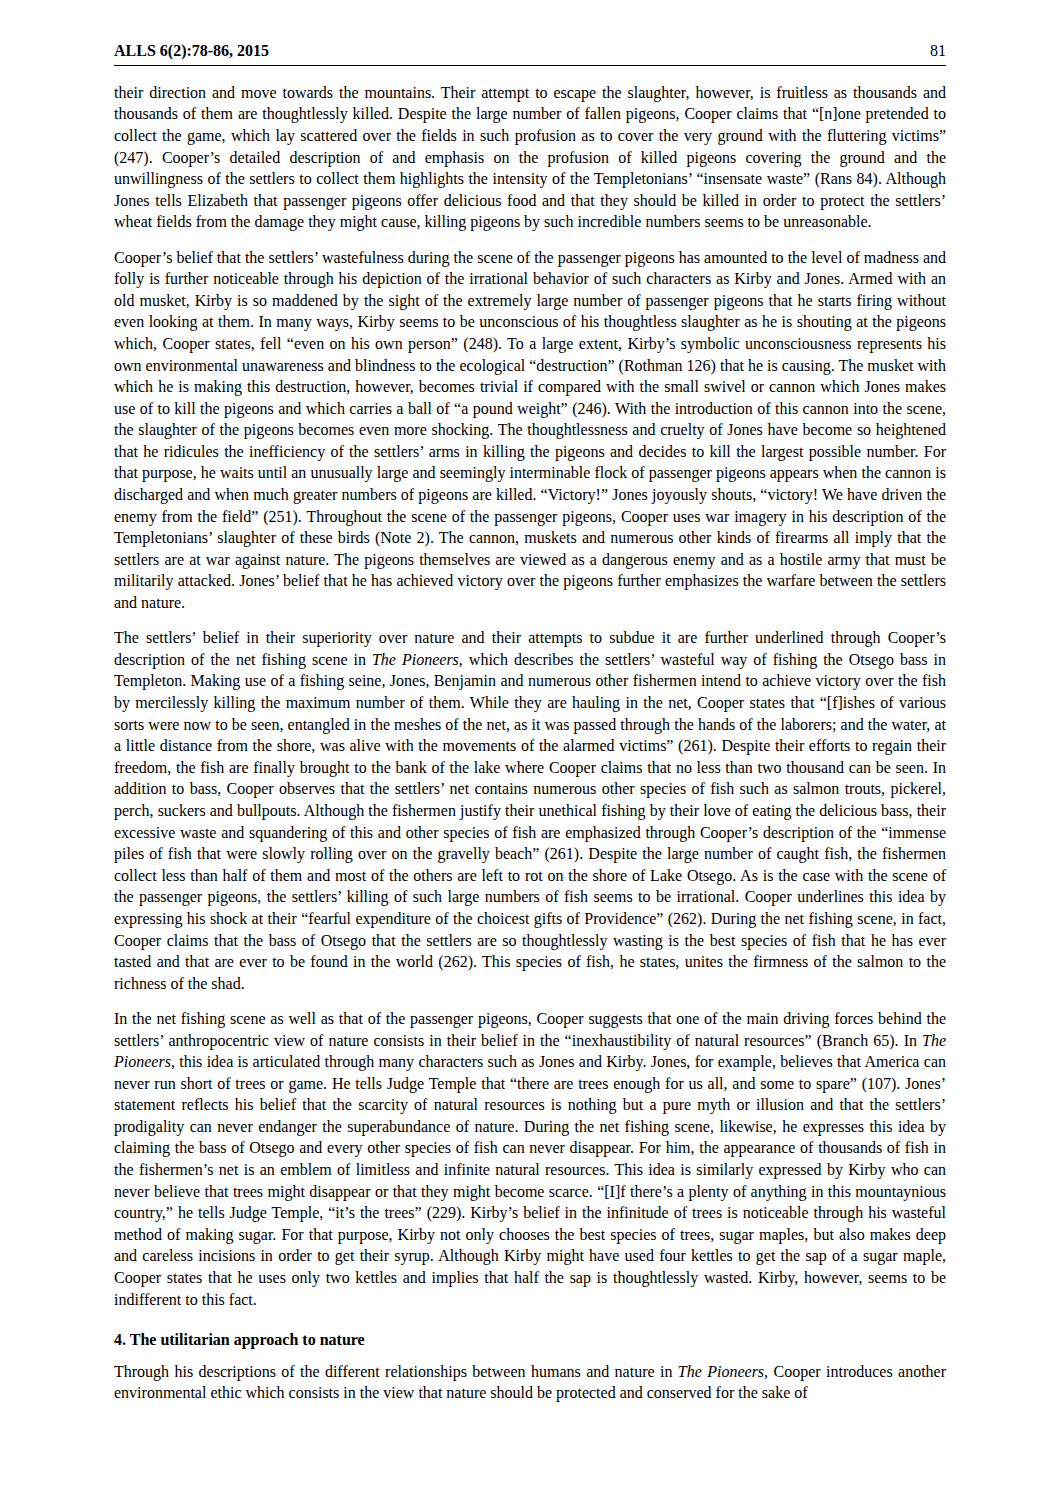ALLS 6(2):78-86, 2015 81
their direction and move towards the mountains. Their attempt to escape the slaughter, however, is fruitless as thousands and thousands of them are thoughtlessly killed. Despite the large number of fallen pigeons, Cooper claims that “[n]one pretended to collect the game, which lay scattered over the fields in such profusion as to cover the very ground with the fluttering victims” (247). Cooper’s detailed description of and emphasis on the profusion of killed pigeons covering the ground and the unwillingness of the settlers to collect them highlights the intensity of the Templetonians’ “insensate waste” (Rans 84). Although Jones tells Elizabeth that passenger pigeons offer delicious food and that they should be killed in order to protect the settlers’ wheat fields from the damage they might cause, killing pigeons by such incredible numbers seems to be unreasonable.
Cooper’s belief that the settlers’ wastefulness during the scene of the passenger pigeons has amounted to the level of madness and folly is further noticeable through his depiction of the irrational behavior of such characters as Kirby and Jones. Armed with an old musket, Kirby is so maddened by the sight of the extremely large number of passenger pigeons that he starts firing without even looking at them. In many ways, Kirby seems to be unconscious of his thoughtless slaughter as he is shouting at the pigeons which, Cooper states, fell “even on his own person” (248). To a large extent, Kirby’s symbolic unconsciousness represents his own environmental unawareness and blindness to the ecological “destruction” (Rothman 126) that he is causing. The musket with which he is making this destruction, however, becomes trivial if compared with the small swivel or cannon which Jones makes use of to kill the pigeons and which carries a ball of “a pound weight” (246). With the introduction of this cannon into the scene, the slaughter of the pigeons becomes even more shocking. The thoughtlessness and cruelty of Jones have become so heightened that he ridicules the inefficiency of the settlers’ arms in killing the pigeons and decides to kill the largest possible number. For that purpose, he waits until an unusually large and seemingly interminable flock of passenger pigeons appears when the cannon is discharged and when much greater numbers of pigeons are killed. “Victory!” Jones joyously shouts, “victory! We have driven the enemy from the field” (251). Throughout the scene of the passenger pigeons, Cooper uses war imagery in his description of the Templetonians’ slaughter of these birds (Note 2). The cannon, muskets and numerous other kinds of firearms all imply that the settlers are at war against nature. The pigeons themselves are viewed as a dangerous enemy and as a hostile army that must be militarily attacked. Jones’ belief that he has achieved victory over the pigeons further emphasizes the warfare between the settlers and nature.
The settlers’ belief in their superiority over nature and their attempts to subdue it are further underlined through Cooper’s description of the net fishing scene in The Pioneers, which describes the settlers’ wasteful way of fishing the Otsego bass in Templeton. Making use of a fishing seine, Jones, Benjamin and numerous other fishermen intend to achieve victory over the fish by mercilessly killing the maximum number of them. While they are hauling in the net, Cooper states that “[f]ishes of various sorts were now to be seen, entangled in the meshes of the net, as it was passed through the hands of the laborers; and the water, at a little distance from the shore, was alive with the movements of the alarmed victims” (261). Despite their efforts to regain their freedom, the fish are finally brought to the bank of the lake where Cooper claims that no less than two thousand can be seen. In addition to bass, Cooper observes that the settlers’ net contains numerous other species of fish such as salmon trouts, pickerel, perch, suckers and bullpouts. Although the fishermen justify their unethical fishing by their love of eating the delicious bass, their excessive waste and squandering of this and other species of fish are emphasized through Cooper’s description of the “immense piles of fish that were slowly rolling over on the gravelly beach” (261). Despite the large number of caught fish, the fishermen collect less than half of them and most of the others are left to rot on the shore of Lake Otsego. As is the case with the scene of the passenger pigeons, the settlers’ killing of such large numbers of fish seems to be irrational. Cooper underlines this idea by expressing his shock at their “fearful expenditure of the choicest gifts of Providence” (262). During the net fishing scene, in fact, Cooper claims that the bass of Otsego that the settlers are so thoughtlessly wasting is the best species of fish that he has ever tasted and that are ever to be found in the world (262). This species of fish, he states, unites the firmness of the salmon to the richness of the shad.
In the net fishing scene as well as that of the passenger pigeons, Cooper suggests that one of the main driving forces behind the settlers’ anthropocentric view of nature consists in their belief in the “inexhaustibility of natural resources” (Branch 65). In The Pioneers, this idea is articulated through many characters such as Jones and Kirby. Jones, for example, believes that America can never run short of trees or game. He tells Judge Temple that “there are trees enough for us all, and some to spare” (107). Jones’ statement reflects his belief that the scarcity of natural resources is nothing but a pure myth or illusion and that the settlers’ prodigality can never endanger the superabundance of nature. During the net fishing scene, likewise, he expresses this idea by claiming the bass of Otsego and every other species of fish can never disappear. For him, the appearance of thousands of fish in the fishermen’s net is an emblem of limitless and infinite natural resources. This idea is similarly expressed by Kirby who can never believe that trees might disappear or that they might become scarce. “[I]f there’s a plenty of anything in this mountaynious country,” he tells Judge Temple, “it’s the trees” (229). Kirby’s belief in the infinitude of trees is noticeable through his wasteful method of making sugar. For that purpose, Kirby not only chooses the best species of trees, sugar maples, but also makes deep and careless incisions in order to get their syrup. Although Kirby might have used four kettles to get the sap of a sugar maple, Cooper states that he uses only two kettles and implies that half the sap is thoughtlessly wasted. Kirby, however, seems to be indifferent to this fact.
4. The utilitarian approach to nature
Through his descriptions of the different relationships between humans and nature in The Pioneers, Cooper introduces another environmental ethic which consists in the view that nature should be protected and conserved for the sake of